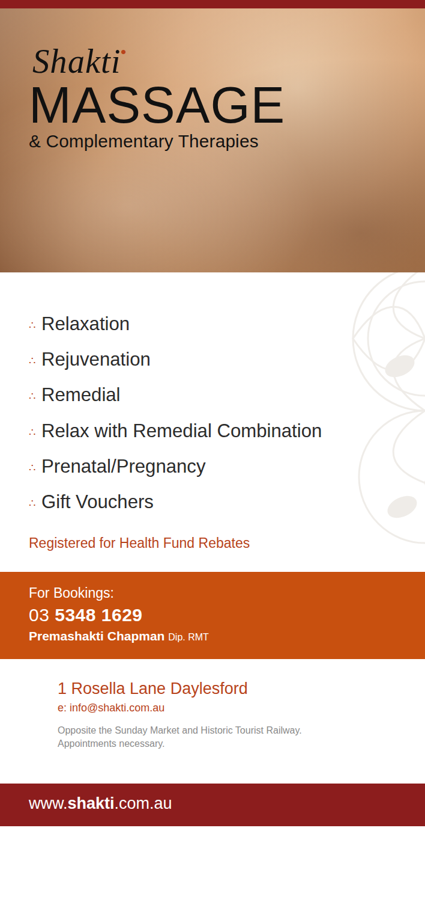Shakti•
MASSAGE
& Complementary Therapies
Relaxation
Rejuvenation
Remedial
Relax with Remedial Combination
Prenatal/Pregnancy
Gift Vouchers
Registered for Health Fund Rebates
For Bookings:
03 5348 1629
Premashakti Chapman Dip. RMT
1 Rosella Lane Daylesford
e: info@shakti.com.au
Opposite the Sunday Market and Historic Tourist Railway.
Appointments necessary.
www.shakti.com.au